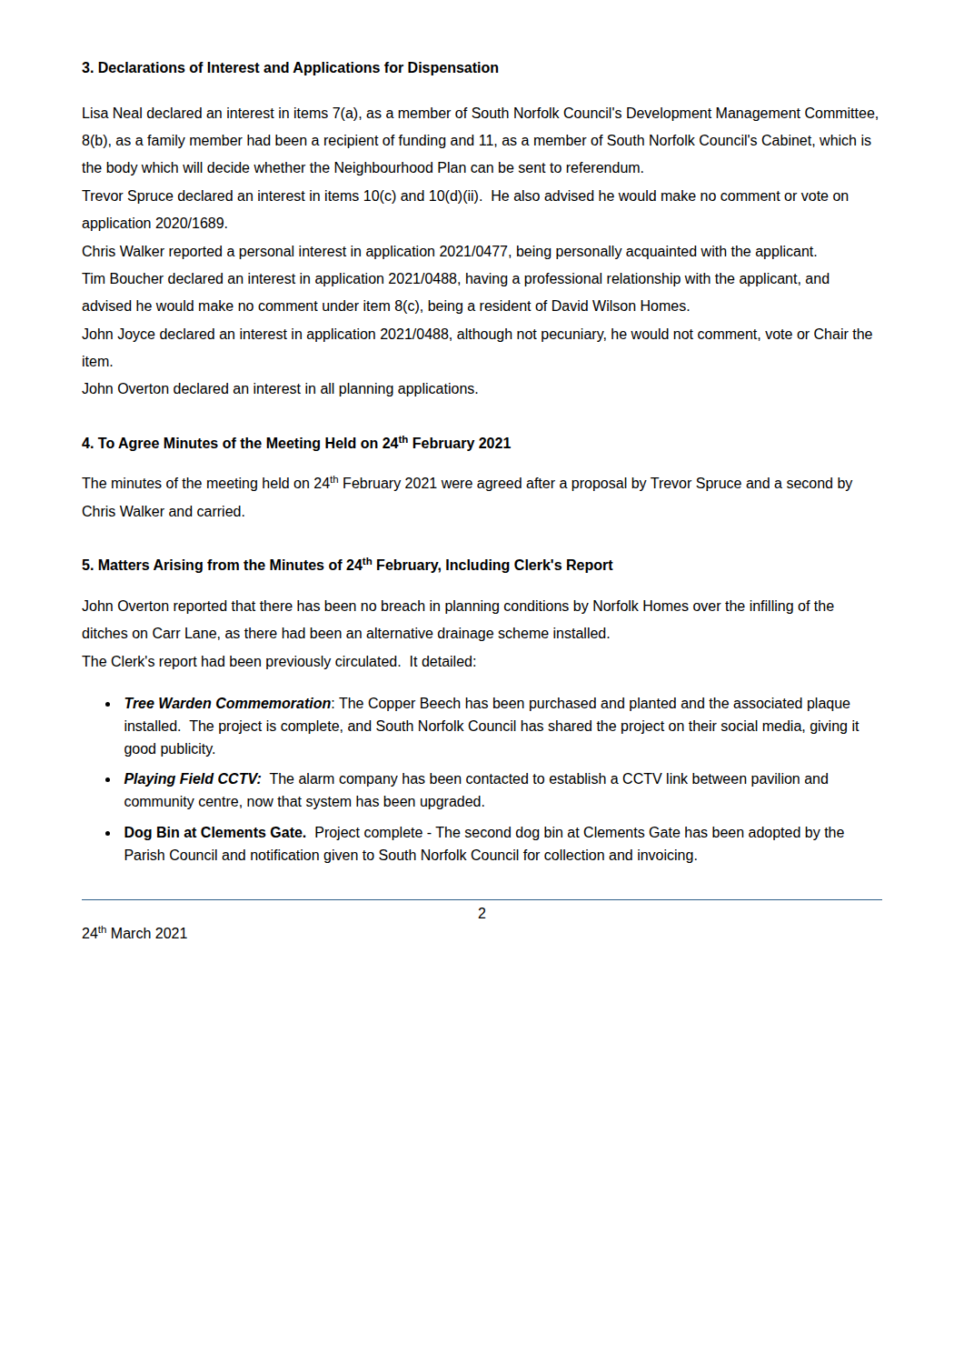3. Declarations of Interest and Applications for Dispensation
Lisa Neal declared an interest in items 7(a), as a member of South Norfolk Council's Development Management Committee, 8(b), as a family member had been a recipient of funding and 11, as a member of South Norfolk Council's Cabinet, which is the body which will decide whether the Neighbourhood Plan can be sent to referendum.
Trevor Spruce declared an interest in items 10(c) and 10(d)(ii). He also advised he would make no comment or vote on application 2020/1689.
Chris Walker reported a personal interest in application 2021/0477, being personally acquainted with the applicant.
Tim Boucher declared an interest in application 2021/0488, having a professional relationship with the applicant, and advised he would make no comment under item 8(c), being a resident of David Wilson Homes.
John Joyce declared an interest in application 2021/0488, although not pecuniary, he would not comment, vote or Chair the item.
John Overton declared an interest in all planning applications.
4. To Agree Minutes of the Meeting Held on 24th February 2021
The minutes of the meeting held on 24th February 2021 were agreed after a proposal by Trevor Spruce and a second by Chris Walker and carried.
5. Matters Arising from the Minutes of 24th February, Including Clerk's Report
John Overton reported that there has been no breach in planning conditions by Norfolk Homes over the infilling of the ditches on Carr Lane, as there had been an alternative drainage scheme installed.
The Clerk's report had been previously circulated. It detailed:
Tree Warden Commemoration: The Copper Beech has been purchased and planted and the associated plaque installed. The project is complete, and South Norfolk Council has shared the project on their social media, giving it good publicity.
Playing Field CCTV: The alarm company has been contacted to establish a CCTV link between pavilion and community centre, now that system has been upgraded.
Dog Bin at Clements Gate. Project complete - The second dog bin at Clements Gate has been adopted by the Parish Council and notification given to South Norfolk Council for collection and invoicing.
2
24th March 2021